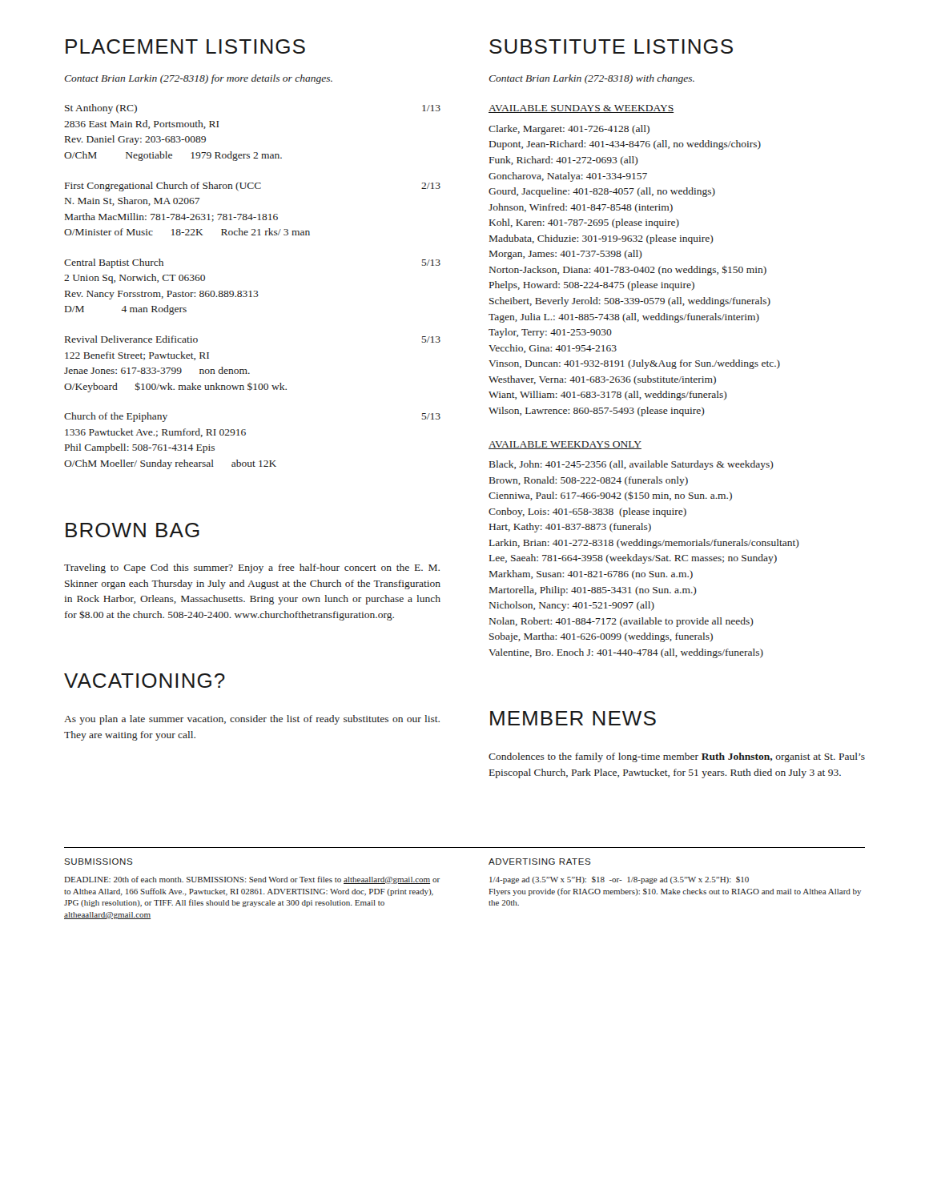Placement Listings
Contact Brian Larkin (272-8318) for more details or changes.
St Anthony (RC) 1/13
2836 East Main Rd, Portsmouth, RI
Rev. Daniel Gray: 203-683-0089
O/ChMNegotiable 1979 Rodgers 2 man.
First Congregational Church of Sharon (UCC 2/13
N. Main St, Sharon, MA 02067
Martha MacMillin: 781-784-2631; 781-784-1816
O/Minister of Music18-22K Roche 21 rks/ 3 man
Central Baptist Church 5/13
2 Union Sq, Norwich, CT 06360
Rev. Nancy Forsstrom, Pastor: 860.889.8313
D/M4 man Rodgers
Revival Deliverance Edificatio 5/13
122 Benefit Street; Pawtucket, RI
Jenae Jones: 617-833-3799non denom.
O/Keyboard$100/wk. make unknown $100 wk.
Church of the Epiphany 5/13
1336 Pawtucket Ave.; Rumford, RI 02916
Phil Campbell: 508-761-4314 Epis
O/ChM Moeller/ Sunday rehearsalabout 12K
Brown Bag
Traveling to Cape Cod this summer? Enjoy a free half-hour concert on the E. M. Skinner organ each Thursday in July and August at the Church of the Transfiguration in Rock Harbor, Orleans, Massachusetts. Bring your own lunch or purchase a lunch for $8.00 at the church. 508-240-2400. www.churchofthetransfiguration.org.
Vacationing?
As you plan a late summer vacation, consider the list of ready substitutes on our list. They are waiting for your call.
Substitute Listings
Contact Brian Larkin (272-8318) with changes.
AVAILABLE SUNDAYS & WEEKDAYS
Clarke, Margaret: 401-726-4128 (all)
Dupont, Jean-Richard: 401-434-8476 (all, no weddings/choirs)
Funk, Richard: 401-272-0693 (all)
Goncharova, Natalya: 401-334-9157
Gourd, Jacqueline: 401-828-4057 (all, no weddings)
Johnson, Winfred: 401-847-8548 (interim)
Kohl, Karen: 401-787-2695 (please inquire)
Madubata, Chiduzie: 301-919-9632 (please inquire)
Morgan, James: 401-737-5398 (all)
Norton-Jackson, Diana: 401-783-0402 (no weddings, $150 min)
Phelps, Howard: 508-224-8475 (please inquire)
Scheibert, Beverly Jerold: 508-339-0579 (all, weddings/funerals)
Tagen, Julia L.: 401-885-7438 (all, weddings/funerals/interim)
Taylor, Terry: 401-253-9030
Vecchio, Gina: 401-954-2163
Vinson, Duncan: 401-932-8191 (July&Aug for Sun./weddings etc.)
Westhaver, Verna: 401-683-2636 (substitute/interim)
Wiant, William: 401-683-3178 (all, weddings/funerals)
Wilson, Lawrence: 860-857-5493 (please inquire)
AVAILABLE WEEKDAYS ONLY
Black, John: 401-245-2356 (all, available Saturdays & weekdays)
Brown, Ronald: 508-222-0824 (funerals only)
Cienniwa, Paul: 617-466-9042 ($150 min, no Sun. a.m.)
Conboy, Lois: 401-658-3838 (please inquire)
Hart, Kathy: 401-837-8873 (funerals)
Larkin, Brian: 401-272-8318 (weddings/memorials/funerals/consultant)
Lee, Saeah: 781-664-3958 (weekdays/Sat. RC masses; no Sunday)
Markham, Susan: 401-821-6786 (no Sun. a.m.)
Martorella, Philip: 401-885-3431 (no Sun. a.m.)
Nicholson, Nancy: 401-521-9097 (all)
Nolan, Robert: 401-884-7172 (available to provide all needs)
Sobaje, Martha: 401-626-0099 (weddings, funerals)
Valentine, Bro. Enoch J: 401-440-4784 (all, weddings/funerals)
Member News
Condolences to the family of long-time member Ruth Johnston, organist at St. Paul’s Episcopal Church, Park Place, Pawtucket, for 51 years. Ruth died on July 3 at 93.
Submissions
DEADLINE: 20th of each month. SUBMISSIONS: Send Word or Text files to altheaallard@gmail.com or to Althea Allard, 166 Suffolk Ave., Pawtucket, RI 02861. ADVERTISING: Word doc, PDF (print ready), JPG (high resolution), or TIFF. All files should be grayscale at 300 dpi resolution. Email to altheaallard@gmail.com
Advertising Rates
1/4-page ad (3.5”W x 5”H): $18 -or- 1/8-page ad (3.5”W x 2.5”H): $10
Flyers you provide (for RIAGO members): $10. Make checks out to RIAGO and mail to Althea Allard by the 20th.